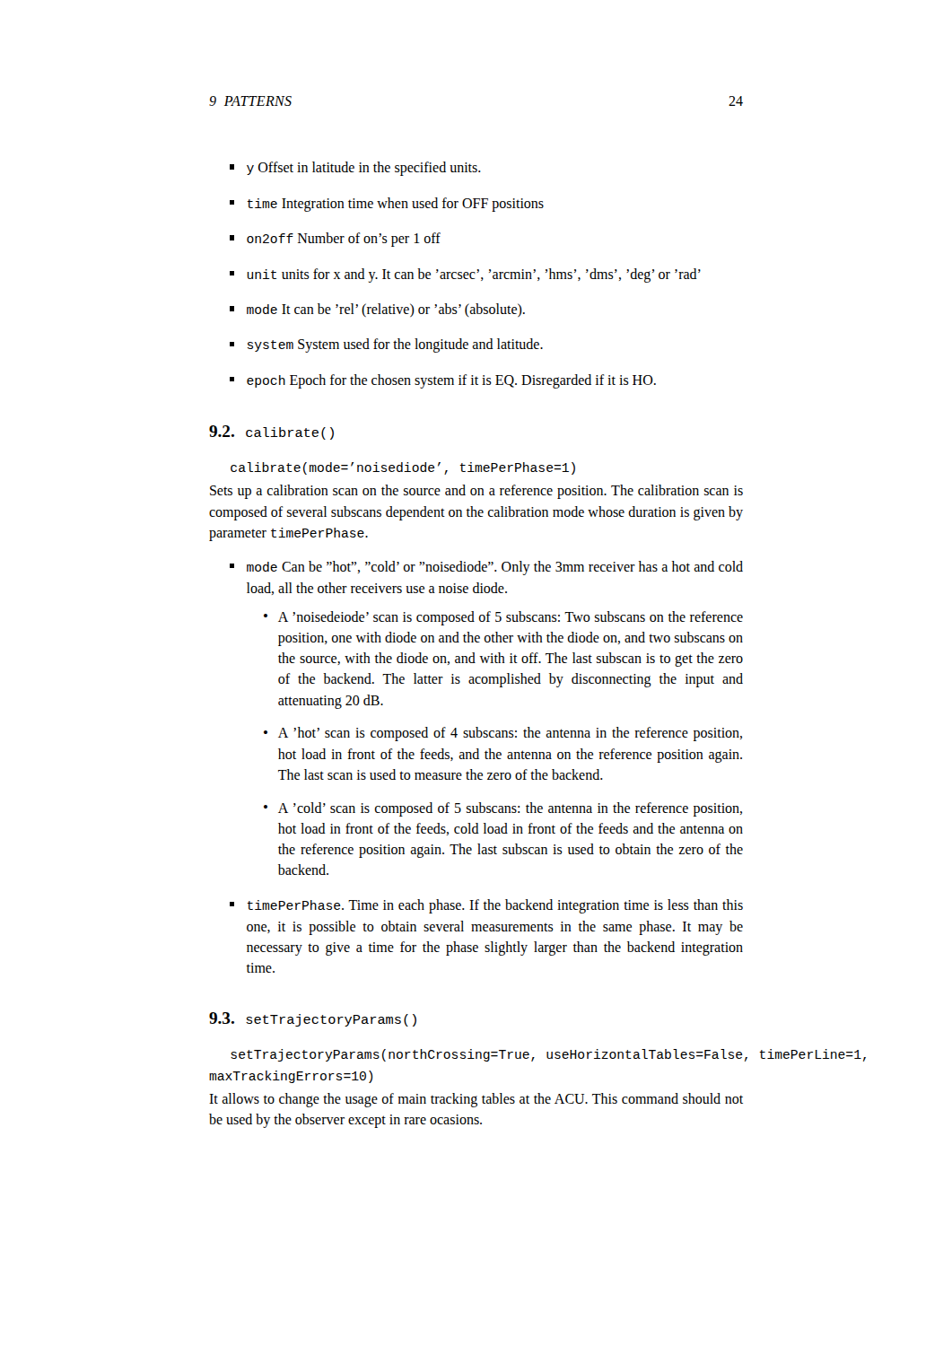9 PATTERNS
24
y Offset in latitude in the specified units.
time Integration time when used for OFF positions
on2off Number of on’s per 1 off
unit units for x and y. It can be ’arcsec’, ’arcmin’, ’hms’, ’dms’, ’deg’ or ’rad’
mode It can be ’rel’ (relative) or ’abs’ (absolute).
system System used for the longitude and latitude.
epoch Epoch for the chosen system if it is EQ. Disregarded if it is HO.
9.2. calibrate()
calibrate(mode=’noisediode’, timePerPhase=1)
Sets up a calibration scan on the source and on a reference position. The calibration scan is composed of several subscans dependent on the calibration mode whose duration is given by parameter timePerPhase.
mode Can be ”hot”, ”cold’ or ”noisediode”. Only the 3mm receiver has a hot and cold load, all the other receivers use a noise diode.
A ’noisedeiode’ scan is composed of 5 subscans: Two subscans on the reference position, one with diode on and the other with the diode on, and two subscans on the source, with the diode on, and with it off. The last subscan is to get the zero of the backend. The latter is acomplished by disconnecting the input and attenuating 20 dB.
A ’hot’ scan is composed of 4 subscans: the antenna in the reference position, hot load in front of the feeds, and the antenna on the reference position again. The last scan is used to measure the zero of the backend.
A ’cold’ scan is composed of 5 subscans: the antenna in the reference position, hot load in front of the feeds, cold load in front of the feeds and the antenna on the reference position again. The last subscan is used to obtain the zero of the backend.
timePerPhase. Time in each phase. If the backend integration time is less than this one, it is possible to obtain several measurements in the same phase. It may be necessary to give a time for the phase slightly larger than the backend integration time.
9.3. setTrajectoryParams()
setTrajectoryParams(northCrossing=True, useHorizontalTables=False, timePerLine=1,
maxTrackingErrors=10)
It allows to change the usage of main tracking tables at the ACU. This command should not be used by the observer except in rare ocasions.